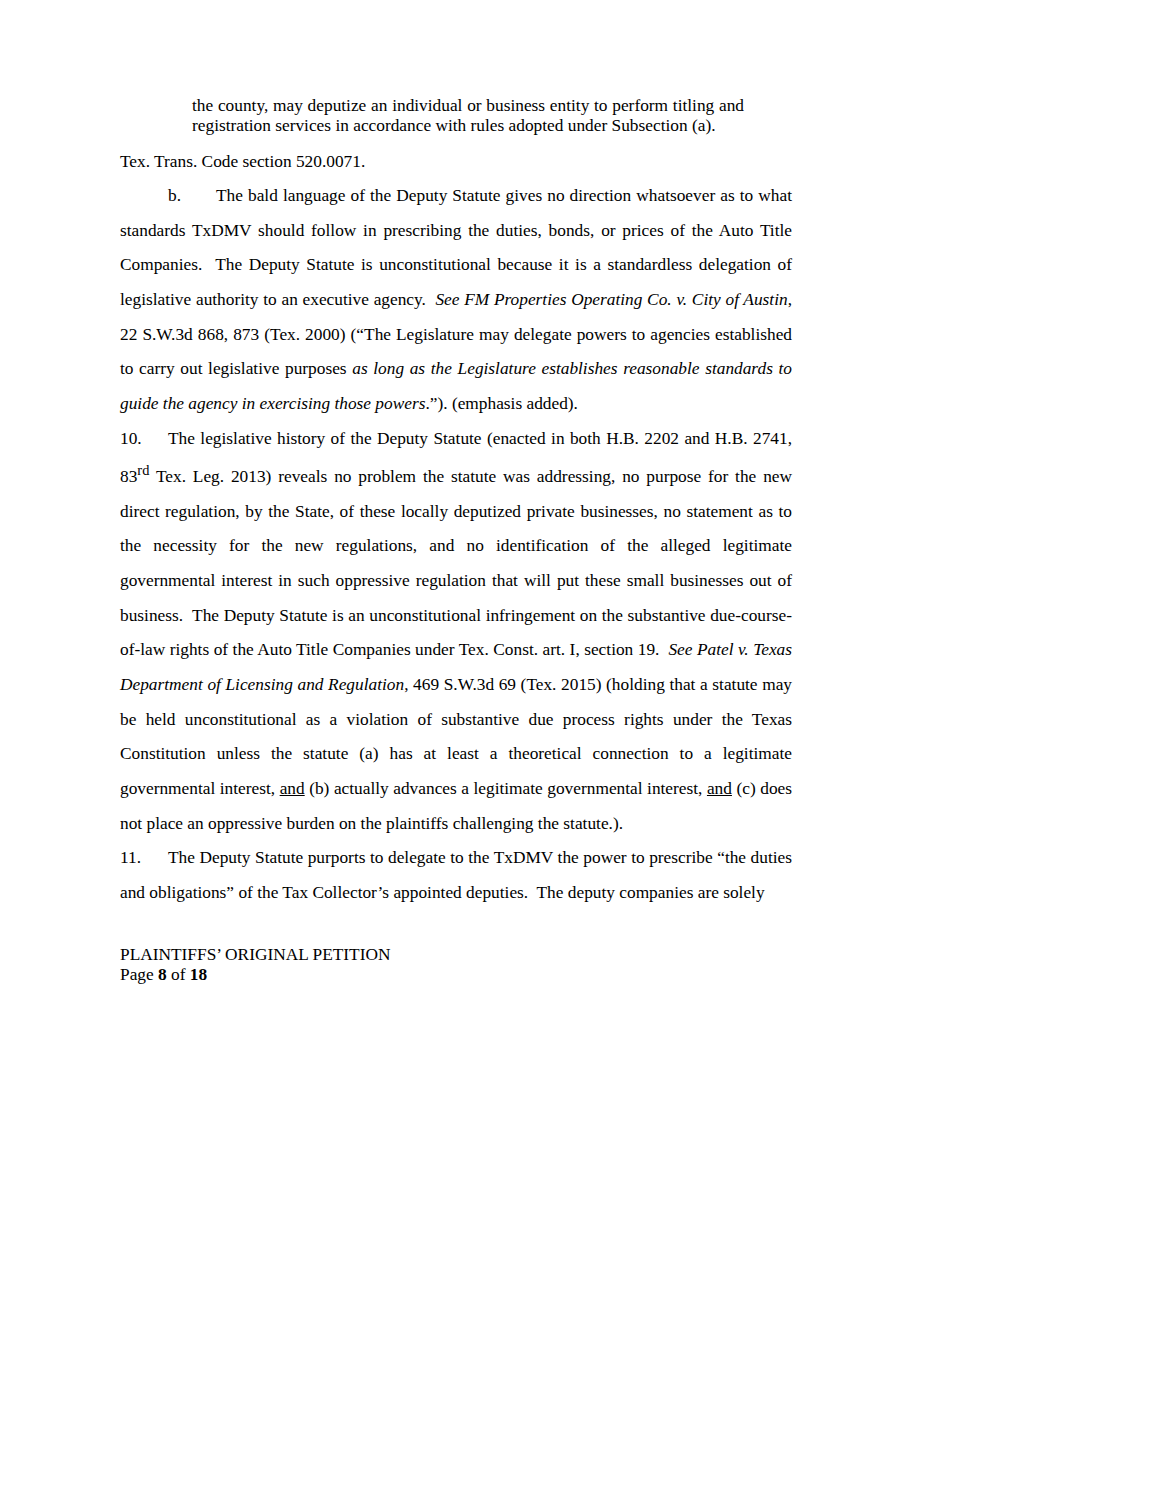the county, may deputize an individual or business entity to perform titling and registration services in accordance with rules adopted under Subsection (a).
Tex. Trans. Code section 520.0071.
b. The bald language of the Deputy Statute gives no direction whatsoever as to what standards TxDMV should follow in prescribing the duties, bonds, or prices of the Auto Title Companies. The Deputy Statute is unconstitutional because it is a standardless delegation of legislative authority to an executive agency. See FM Properties Operating Co. v. City of Austin, 22 S.W.3d 868, 873 (Tex. 2000) (“The Legislature may delegate powers to agencies established to carry out legislative purposes as long as the Legislature establishes reasonable standards to guide the agency in exercising those powers.”). (emphasis added).
10. The legislative history of the Deputy Statute (enacted in both H.B. 2202 and H.B. 2741, 83rd Tex. Leg. 2013) reveals no problem the statute was addressing, no purpose for the new direct regulation, by the State, of these locally deputized private businesses, no statement as to the necessity for the new regulations, and no identification of the alleged legitimate governmental interest in such oppressive regulation that will put these small businesses out of business. The Deputy Statute is an unconstitutional infringement on the substantive due-course-of-law rights of the Auto Title Companies under Tex. Const. art. I, section 19. See Patel v. Texas Department of Licensing and Regulation, 469 S.W.3d 69 (Tex. 2015) (holding that a statute may be held unconstitutional as a violation of substantive due process rights under the Texas Constitution unless the statute (a) has at least a theoretical connection to a legitimate governmental interest, and (b) actually advances a legitimate governmental interest, and (c) does not place an oppressive burden on the plaintiffs challenging the statute.).
11. The Deputy Statute purports to delegate to the TxDMV the power to prescribe “the duties and obligations” of the Tax Collector’s appointed deputies. The deputy companies are solely
PLAINTIFFS’ ORIGINAL PETITION
Page 8 of 18